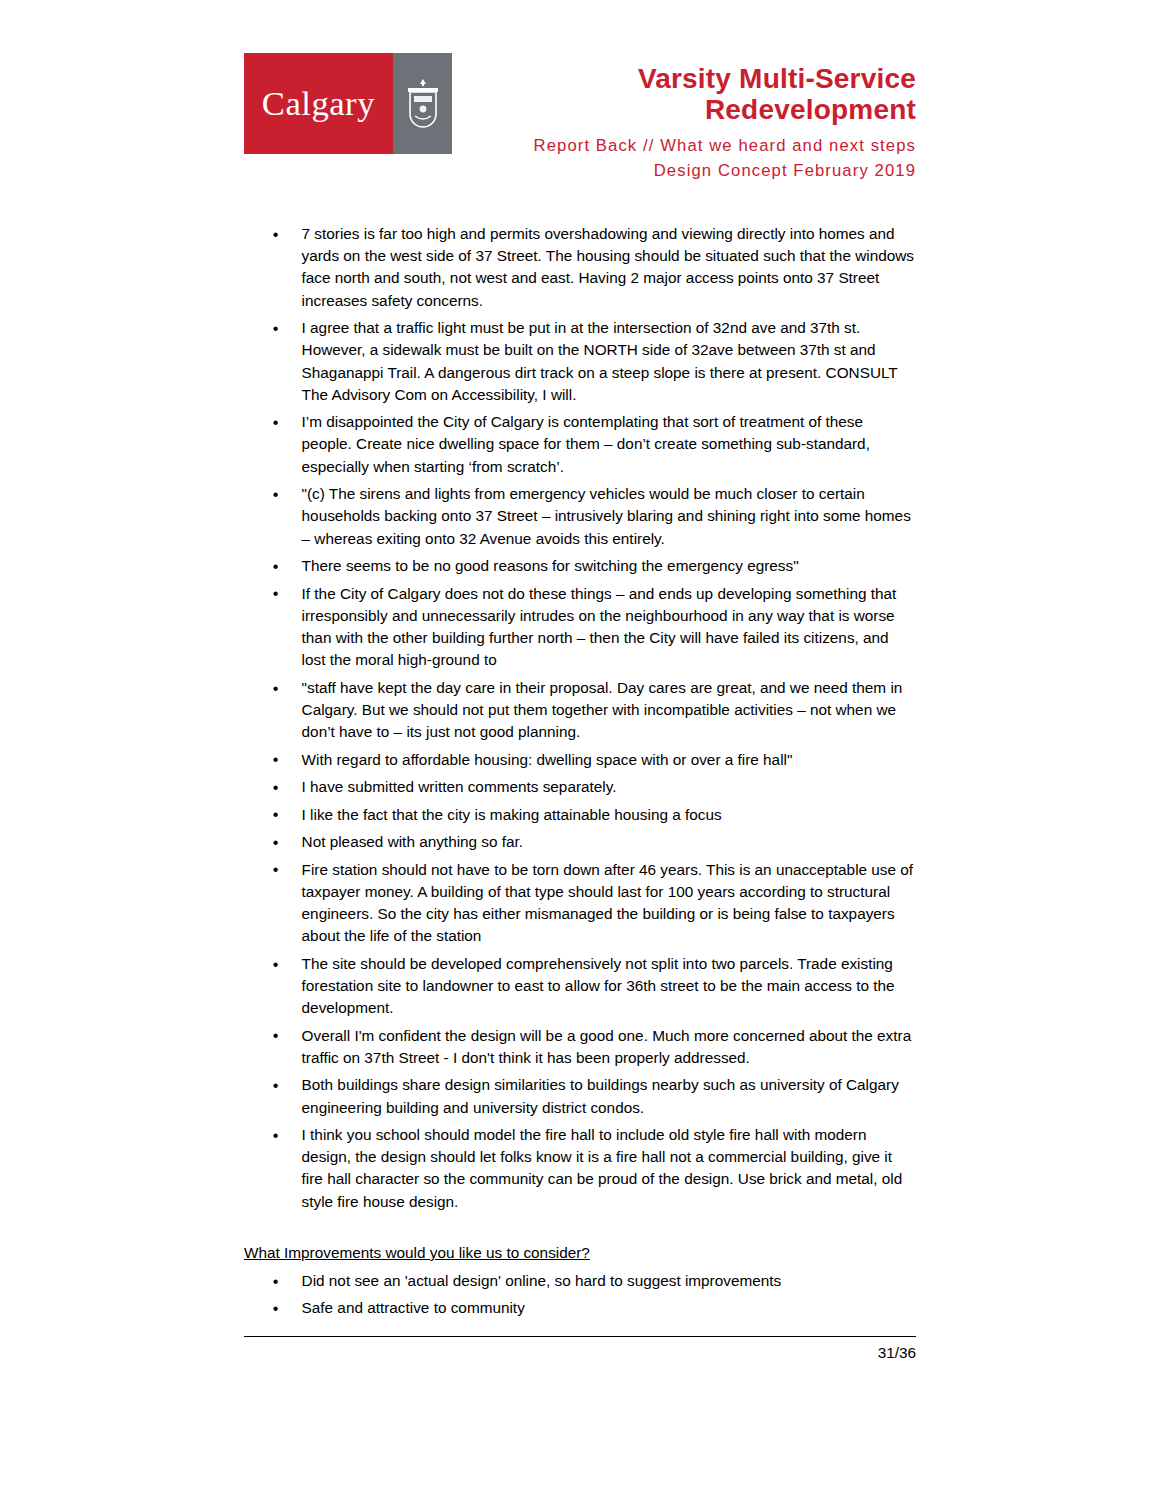Calgary
Varsity Multi-Service Redevelopment
Report Back // What we heard and next steps
Design Concept February 2019
7 stories is far too high and permits overshadowing and viewing directly into homes and yards on the west side of 37 Street. The housing should be situated such that the windows face north and south, not west and east. Having 2 major access points onto 37 Street increases safety concerns.
I agree that a traffic light must be put in at the intersection of 32nd ave and 37th st. However, a sidewalk must be built on the NORTH side of 32ave between 37th st and Shaganappi Trail. A dangerous dirt track on a steep slope is there at present. CONSULT The Advisory Com on Accessibility, I will.
I’m disappointed the City of Calgary is contemplating that sort of treatment of these people. Create nice dwelling space for them – don’t create something sub-standard, especially when starting ‘from scratch’.
"(c) The sirens and lights from emergency vehicles would be much closer to certain households backing onto 37 Street – intrusively blaring and shining right into some homes – whereas exiting onto 32 Avenue avoids this entirely.
There seems to be no good reasons for switching the emergency egress"
If the City of Calgary does not do these things – and ends up developing something that irresponsibly and unnecessarily intrudes on the neighbourhood in any way that is worse than with the other building further north – then the City will have failed its citizens, and lost the moral high-ground to
"staff have kept the day care in their proposal. Day cares are great, and we need them in Calgary. But we should not put them together with incompatible activities – not when we don’t have to – its just not good planning.
With regard to affordable housing: dwelling space with or over a fire hall"
I have submitted written comments separately.
I like the fact that the city is making attainable housing a focus
Not pleased with anything so far.
Fire station should not have to be torn down after 46 years. This is an unacceptable use of taxpayer money. A building of that type should last for 100 years according to structural engineers. So the city has either mismanaged the building or is being false to taxpayers about the life of the station
The site should be developed comprehensively not split into two parcels. Trade existing forestation site to landowner to east to allow for 36th street to be the main access to the development.
Overall I'm confident the design will be a good one. Much more concerned about the extra traffic on 37th Street - I don't think it has been properly addressed.
Both buildings share design similarities to buildings nearby such as university of Calgary engineering building and university district condos.
I think you school should model the fire hall to include old style fire hall with modern design, the design should let folks know it is a fire hall not a commercial building, give it fire hall character so the community can be proud of the design. Use brick and metal, old style fire house design.
What Improvements would you like us to consider?
Did not see an 'actual design' online, so hard to suggest improvements
Safe and attractive to community
31/36